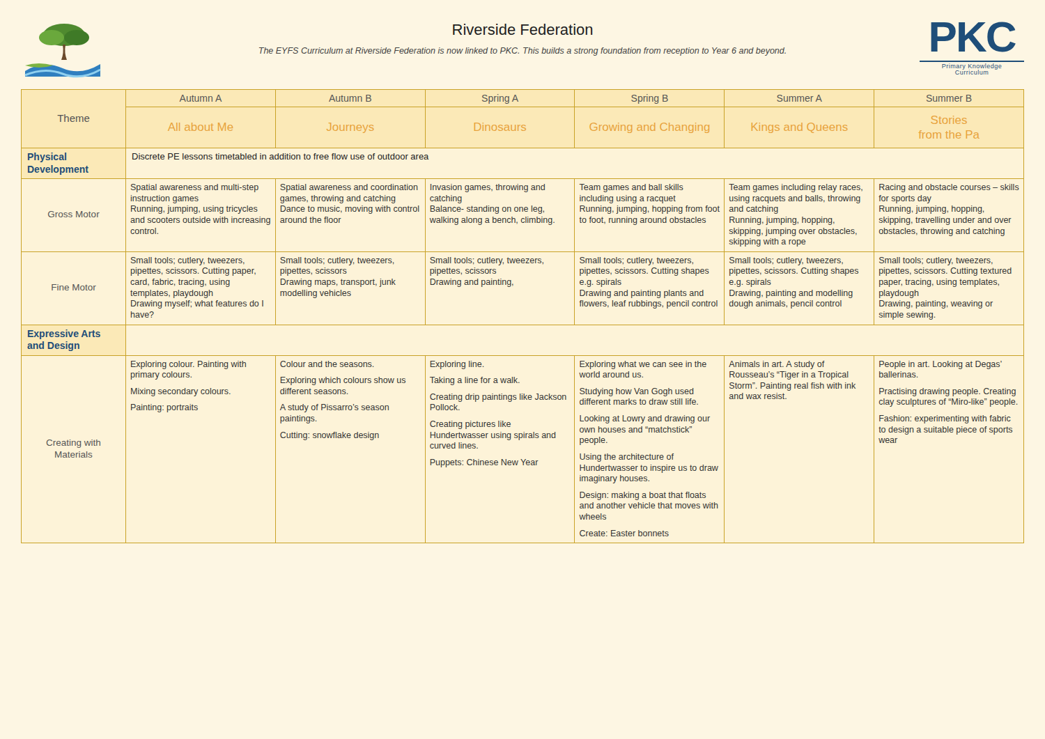PKC
Primary Knowledge
Curriculum
Riverside Federation
The EYFS Curriculum at Riverside Federation is now linked to PKC. This builds a strong foundation from reception to Year 6 and beyond.
| Theme | Autumn A | Autumn B | Spring A | Spring B | Summer A | Summer B |
| --- | --- | --- | --- | --- | --- | --- |
| All about Me | Journeys | Dinosaurs | Growing and Changing | Kings and Queens | Stories from the Pa |
| Physical Development | Discrete PE lessons timetabled in addition to free flow use of outdoor area |
| Gross Motor | Spatial awareness and multi-step instruction games Running, jumping, using tricycles and scooters outside with increasing control. | Spatial awareness and coordination games, throwing and catching Dance to music, moving with control around the floor | Invasion games, throwing and catching Balance- standing on one leg, walking along a bench, climbing. | Team games and ball skills including using a racquet Running, jumping, hopping from foot to foot, running around obstacles | Team games including relay races, using racquets and balls, throwing and catching Running, jumping, hopping, skipping, jumping over obstacles, skipping with a rope | Racing and obstacle courses – skills for sports day Running, jumping, hopping, skipping, travelling under and over obstacles, throwing and catching |
| Fine Motor | Small tools; cutlery, tweezers, pipettes, scissors. Cutting paper, card, fabric, tracing, using templates, playdough Drawing myself; what features do I have? | Small tools; cutlery, tweezers, pipettes, scissors Drawing maps, transport, junk modelling vehicles | Small tools; cutlery, tweezers, pipettes, scissors Drawing and painting, | Small tools; cutlery, tweezers, pipettes, scissors. Cutting shapes e.g. spirals Drawing and painting plants and flowers, leaf rubbings, pencil control | Small tools; cutlery, tweezers, pipettes, scissors. Cutting shapes e.g. spirals Drawing, painting and modelling dough animals, pencil control | Small tools; cutlery, tweezers, pipettes, scissors. Cutting textured paper, tracing, using templates, playdough Drawing, painting, weaving or simple sewing. |
| Expressive Arts and Design | |
| Creating with Materials | Exploring colour. Painting with primary colours. Mixing secondary colours. Painting: portraits | Colour and the seasons. Exploring which colours show us different seasons. A study of Pissarro’s season paintings. Cutting: snowflake design | Exploring line. Taking a line for a walk. Creating drip paintings like Jackson Pollock. Creating pictures like Hundertwasser using spirals and curved lines. Puppets: Chinese New Year | Exploring what we can see in the world around us. Studying how Van Gogh used different marks to draw still life. Looking at Lowry and drawing our own houses and “matchstick” people. Using the architecture of Hundertwasser to inspire us to draw imaginary houses. Design: making a boat that floats and another vehicle that moves with wheels Create: Easter bonnets | Animals in art. A study of Rousseau’s “Tiger in a Tropical Storm”. Painting real fish with ink and wax resist. | People in art. Looking at Degas’ ballerinas. Practising drawing people. Creating clay sculptures of “Miro-like” people. Fashion: experimenting with fabric to design a suitable piece of sports wear |